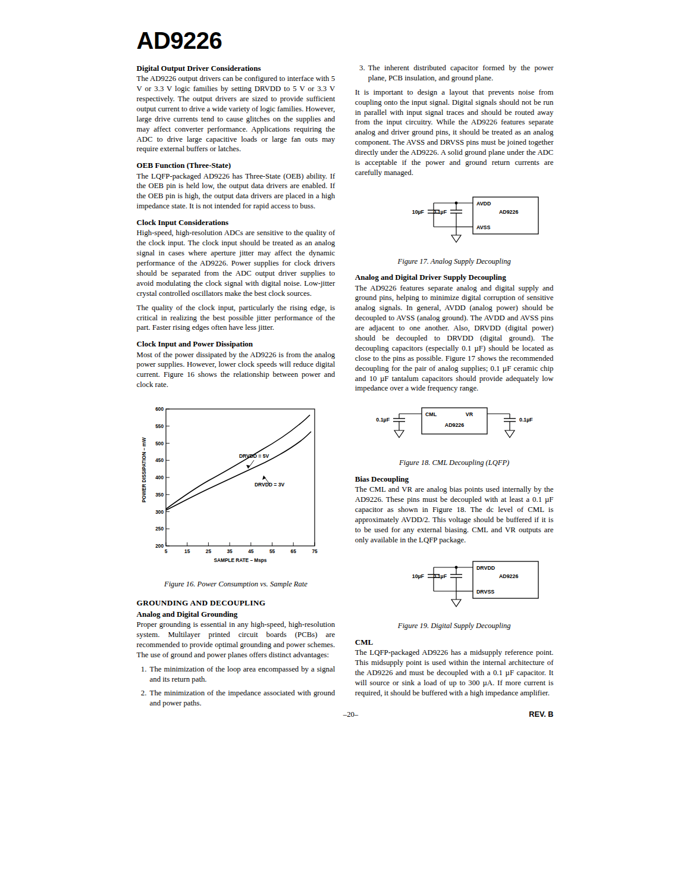AD9226
Digital Output Driver Considerations
The AD9226 output drivers can be configured to interface with 5 V or 3.3 V logic families by setting DRVDD to 5 V or 3.3 V respectively. The output drivers are sized to provide sufficient output current to drive a wide variety of logic families. However, large drive currents tend to cause glitches on the supplies and may affect converter performance. Applications requiring the ADC to drive large capacitive loads or large fan outs may require external buffers or latches.
OEB Function (Three-State)
The LQFP-packaged AD9226 has Three-State (OEB) ability. If the OEB pin is held low, the output data drivers are enabled. If the OEB pin is high, the output data drivers are placed in a high impedance state. It is not intended for rapid access to buss.
Clock Input Considerations
High-speed, high-resolution ADCs are sensitive to the quality of the clock input. The clock input should be treated as an analog signal in cases where aperture jitter may affect the dynamic performance of the AD9226. Power supplies for clock drivers should be separated from the ADC output driver supplies to avoid modulating the clock signal with digital noise. Low-jitter crystal controlled oscillators make the best clock sources.
The quality of the clock input, particularly the rising edge, is critical in realizing the best possible jitter performance of the part. Faster rising edges often have less jitter.
Clock Input and Power Dissipation
Most of the power dissipated by the AD9226 is from the analog power supplies. However, lower clock speeds will reduce digital current. Figure 16 shows the relationship between power and clock rate.
POWER DISSIPATION – mW 600 550 500 450 400 350 300 250 200 5 15 25 35 45 55 65 75 SAMPLE RATE – Msps DRVDD = 5V DRVDD = 3V
Figure 16. Power Consumption vs. Sample Rate
GROUNDING AND DECOUPLING
Analog and Digital Grounding
Proper grounding is essential in any high-speed, high-resolution system. Multilayer printed circuit boards (PCBs) are recommended to provide optimal grounding and power schemes. The use of ground and power planes offers distinct advantages:
The minimization of the loop area encompassed by a signal and its return path.
The minimization of the impedance associated with ground and power paths.
The inherent distributed capacitor formed by the power plane, PCB insulation, and ground plane.
It is important to design a layout that prevents noise from coupling onto the input signal. Digital signals should not be run in parallel with input signal traces and should be routed away from the input circuitry. While the AD9226 features separate analog and driver ground pins, it should be treated as an analog component. The AVSS and DRVSS pins must be joined together directly under the AD9226. A solid ground plane under the ADC is acceptable if the power and ground return currents are carefully managed.
AVDD AD9226 AVSS 0.1µF 10µF
Figure 17. Analog Supply Decoupling
Analog and Digital Driver Supply Decoupling
The AD9226 features separate analog and digital supply and ground pins, helping to minimize digital corruption of sensitive analog signals. In general, AVDD (analog power) should be decoupled to AVSS (analog ground). The AVDD and AVSS pins are adjacent to one another. Also, DRVDD (digital power) should be decoupled to DRVDD (digital ground). The decoupling capacitors (especially 0.1 µF) should be located as close to the pins as possible. Figure 17 shows the recommended decoupling for the pair of analog supplies; 0.1 µF ceramic chip and 10 µF tantalum capacitors should provide adequately low impedance over a wide frequency range.
CML VR AD9226 0.1µF 0.1µF
Figure 18. CML Decoupling (LQFP)
Bias Decoupling
The CML and VR are analog bias points used internally by the AD9226. These pins must be decoupled with at least a 0.1 µF capacitor as shown in Figure 18. The dc level of CML is approximately AVDD/2. This voltage should be buffered if it is to be used for any external biasing. CML and VR outputs are only available in the LQFP package.
DRVDD AD9226 DRVSS 0.1µF 10µF
Figure 19. Digital Supply Decoupling
CML
The LQFP-packaged AD9226 has a midsupply reference point. This midsupply point is used within the internal architecture of the AD9226 and must be decoupled with a 0.1 µF capacitor. It will source or sink a load of up to 300 µA. If more current is required, it should be buffered with a high impedance amplifier.
–20–
REV. B